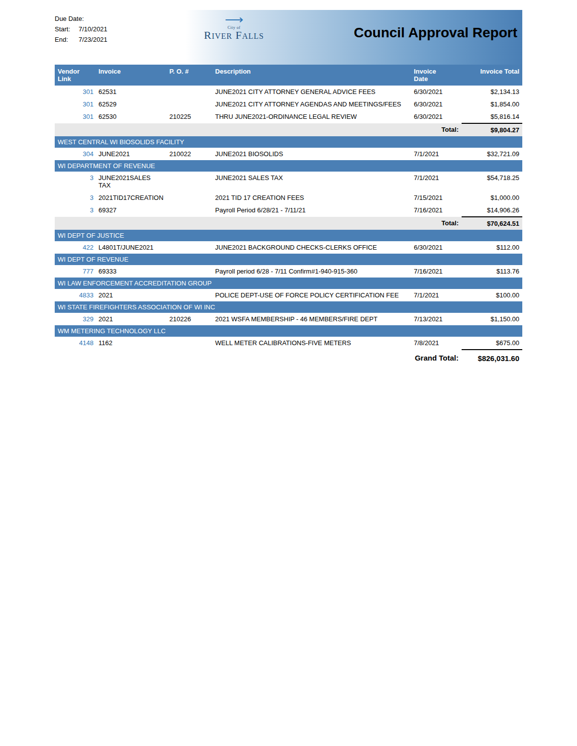Due Date:
Start: 7/10/2021
End: 7/23/2021
⟶
City of
RIVER FALLS
Council Approval Report
| Vendor Link | Invoice | P. O. # | Description | Invoice Date | Invoice Total |
| --- | --- | --- | --- | --- | --- |
| 301 | 62531 | | JUNE2021 CITY ATTORNEY GENERAL ADVICE FEES | 6/30/2021 | $2,134.13 |
| 301 | 62529 | | JUNE2021 CITY ATTORNEY AGENDAS AND MEETINGS/FEES | 6/30/2021 | $1,854.00 |
| 301 | 62530 | 210225 | THRU JUNE2021-ORDINANCE LEGAL REVIEW | 6/30/2021 | $5,816.14 |
| | Total: | $9,804.27 |
| WEST CENTRAL WI BIOSOLIDS FACILITY |
| 304 | JUNE2021 | 210022 | JUNE2021 BIOSOLIDS | 7/1/2021 | $32,721.09 |
| WI DEPARTMENT OF REVENUE |
| 3 | JUNE2021SALES TAX | | JUNE2021 SALES TAX | 7/1/2021 | $54,718.25 |
| 3 | 2021TID17CREATION | | 2021 TID 17 CREATION FEES | 7/15/2021 | $1,000.00 |
| 3 | 69327 | | Payroll Period 6/28/21 - 7/11/21 | 7/16/2021 | $14,906.26 |
| | Total: | $70,624.51 |
| WI DEPT OF JUSTICE |
| 422 | L4801T/JUNE2021 | | JUNE2021 BACKGROUND CHECKS-CLERKS OFFICE | 6/30/2021 | $112.00 |
| WI DEPT OF REVENUE |
| 777 | 69333 | | Payroll period 6/28 - 7/11 Confirm#1-940-915-360 | 7/16/2021 | $113.76 |
| WI LAW ENFORCEMENT ACCREDITATION GROUP |
| 4833 | 2021 | | POLICE DEPT-USE OF FORCE POLICY CERTIFICATION FEE | 7/1/2021 | $100.00 |
| WI STATE FIREFIGHTERS ASSOCIATION OF WI INC |
| 329 | 2021 | 210226 | 2021 WSFA MEMBERSHIP - 46 MEMBERS/FIRE DEPT | 7/13/2021 | $1,150.00 |
| WM METERING TECHNOLOGY LLC |
| 4148 | 1162 | | WELL METER CALIBRATIONS-FIVE METERS | 7/8/2021 | $675.00 |
| | Grand Total: | $826,031.60 |